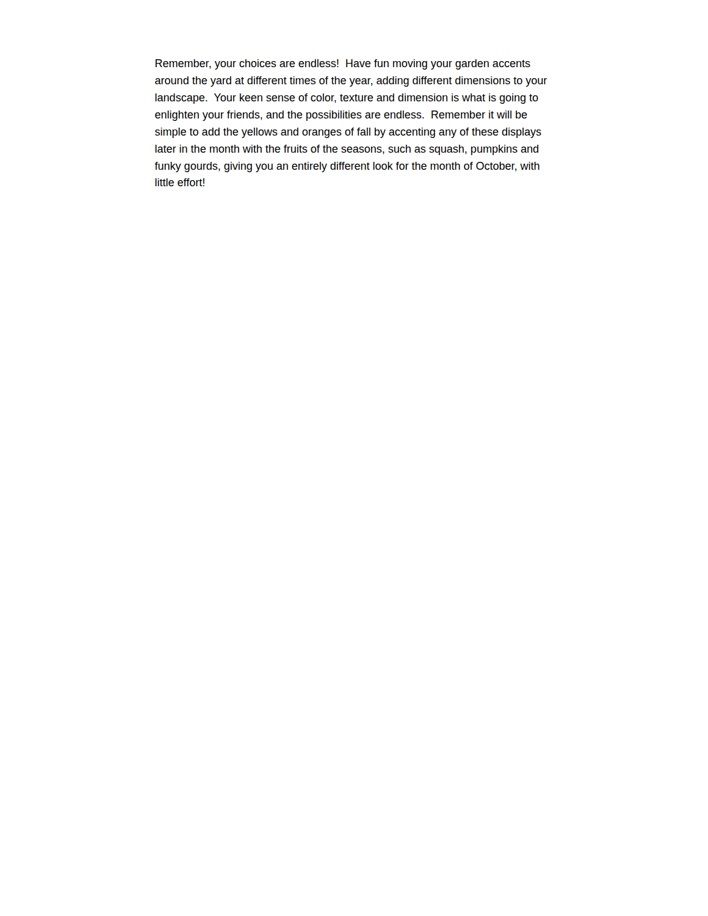Remember, your choices are endless! Have fun moving your garden accents around the yard at different times of the year, adding different dimensions to your landscape. Your keen sense of color, texture and dimension is what is going to enlighten your friends, and the possibilities are endless. Remember it will be simple to add the yellows and oranges of fall by accenting any of these displays later in the month with the fruits of the seasons, such as squash, pumpkins and funky gourds, giving you an entirely different look for the month of October, with little effort!